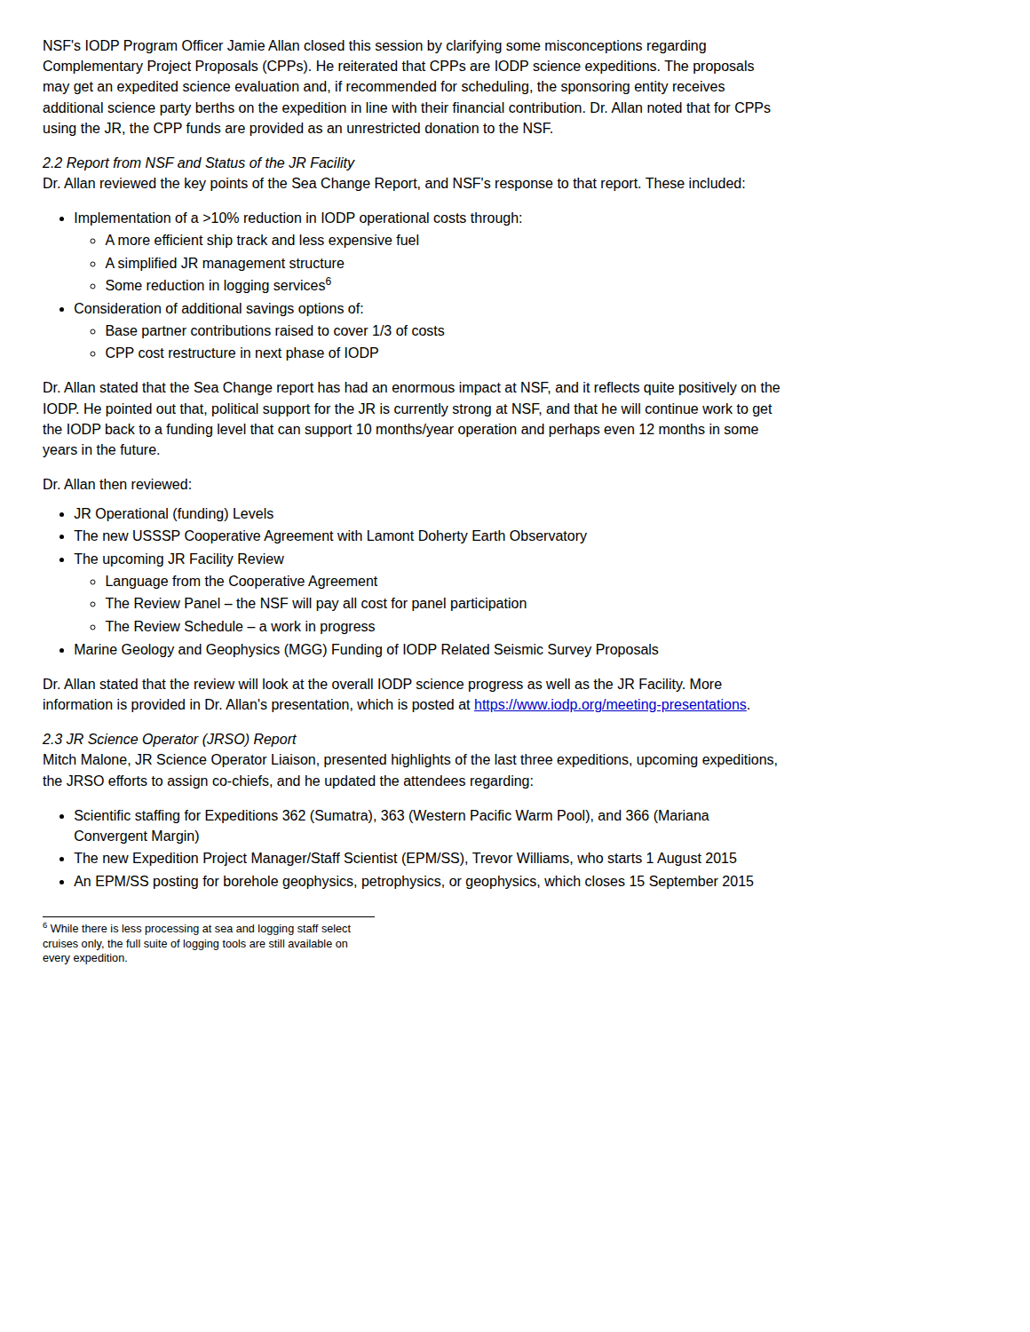NSF's IODP Program Officer Jamie Allan closed this session by clarifying some misconceptions regarding Complementary Project Proposals (CPPs). He reiterated that CPPs are IODP science expeditions. The proposals may get an expedited science evaluation and, if recommended for scheduling, the sponsoring entity receives additional science party berths on the expedition in line with their financial contribution. Dr. Allan noted that for CPPs using the JR, the CPP funds are provided as an unrestricted donation to the NSF.
2.2 Report from NSF and Status of the JR Facility
Dr. Allan reviewed the key points of the Sea Change Report, and NSF's response to that report. These included:
Implementation of a >10% reduction in IODP operational costs through:
A more efficient ship track and less expensive fuel
A simplified JR management structure
Some reduction in logging services6
Consideration of additional savings options of:
Base partner contributions raised to cover 1/3 of costs
CPP cost restructure in next phase of IODP
Dr. Allan stated that the Sea Change report has had an enormous impact at NSF, and it reflects quite positively on the IODP. He pointed out that, political support for the JR is currently strong at NSF, and that he will continue work to get the IODP back to a funding level that can support 10 months/year operation and perhaps even 12 months in some years in the future.
Dr. Allan then reviewed:
JR Operational (funding) Levels
The new USSSP Cooperative Agreement with Lamont Doherty Earth Observatory
The upcoming JR Facility Review
Language from the Cooperative Agreement
The Review Panel – the NSF will pay all cost for panel participation
The Review Schedule – a work in progress
Marine Geology and Geophysics (MGG) Funding of IODP Related Seismic Survey Proposals
Dr. Allan stated that the review will look at the overall IODP science progress as well as the JR Facility. More information is provided in Dr. Allan's presentation, which is posted at https://www.iodp.org/meeting-presentations.
2.3 JR Science Operator (JRSO) Report
Mitch Malone, JR Science Operator Liaison, presented highlights of the last three expeditions, upcoming expeditions, the JRSO efforts to assign co-chiefs, and he updated the attendees regarding:
Scientific staffing for Expeditions 362 (Sumatra), 363 (Western Pacific Warm Pool), and 366 (Mariana Convergent Margin)
The new Expedition Project Manager/Staff Scientist (EPM/SS), Trevor Williams, who starts 1 August 2015
An EPM/SS posting for borehole geophysics, petrophysics, or geophysics, which closes 15 September 2015
6 While there is less processing at sea and logging staff select cruises only, the full suite of logging tools are still available on every expedition.